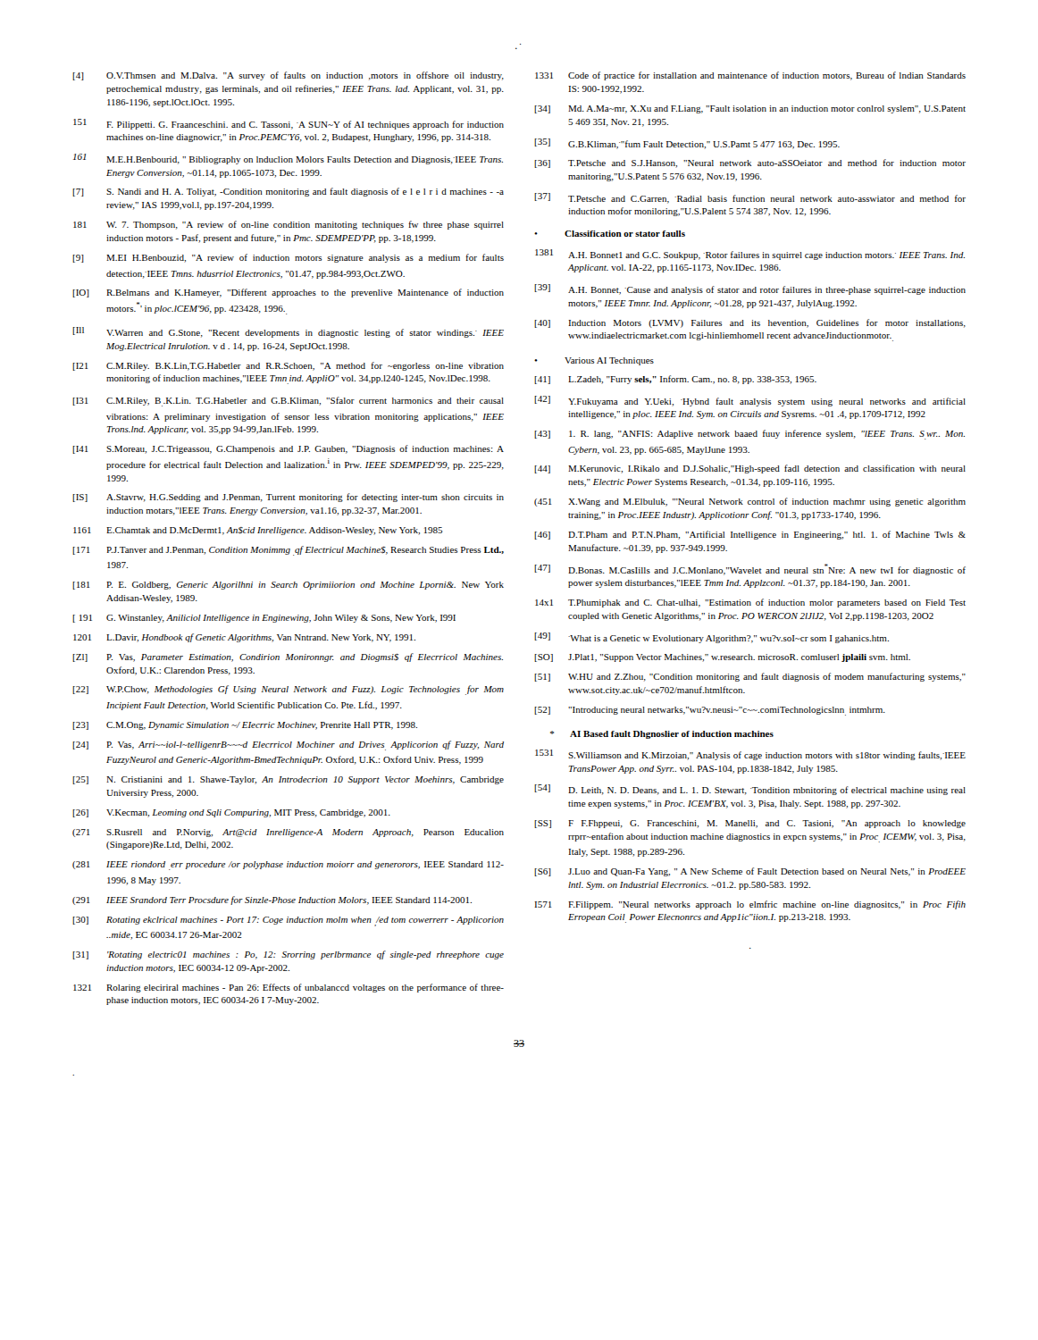..
[4] O.V.Thmsen and M.Dalva. "A survey of faults on induction ,motors in offshore oil industry, petrochemical mdustry, gas lerminals, and oil refineries," IEEE Trans. lad. Applicant, vol. 31, pp. 1186-1196, sept.lOct.lOct. 1995.
151 F. Pilippetti. G. Fraanceschini. and C. Tassoni, .A SUN~Y of AI techniques approach for induction machines on-line diagnowicr," in Proc.PEMC'Y6, vol. 2, Budapest, Hunghary, 1996, pp. 314-318.
161 M.E.H.Benbourid, " Bibliography on lnduclion Molors Faults Detection and Diagnosis,.IEEE Trans. Energv Conversion, ~01.14, pp.1065-1073, Dec. 1999.
[7] S. Nandi and H. A. Toliyat, -Condition monitoring and fault diagnosis of e l e l r i d machines - -a review," IAS 1999,vol.l, pp.197-204,1999.
181 W. 7. Thompson, "A review of on-line condition manitoting techniques fw three phase squirrel induction motors - Pasf, present and future," in Pmc. SDEMPED'PP, pp. 3-18,1999.
[9] M.EI H.Benbouzid, "A review of induction motors signature analysis as a medium for faults detection,.IEEE Tmns. hdusrriol Electronics, "01.47, pp.984-993,Oct.ZWO.
[IO] R.Belmans and K.Hameyer, "Different approaches to the prevenlive Maintenance of induction motors.*' in ploc.lCEM'96, pp. 423428, 1996..
[Ill V.Warren and G.Stone, "Recent developments in diagnostic lesting of stator windings.. IEEE Mog.Electrical Inrulotion. v d . 14, pp. 16-24, SeptJOct.1998.
[I21 C.M.Riley. B.K.Lin,T.G.Habetler and R.R.Schoen, "A method for ~engorless on-line vibration monitoring of induclion machines,"lEEE Tmn.ind. AppliO" vol. 34,pp.l240-1245, Nov.lDec.1998.
[I31 C.M.Riley, B..K.Lin. T.G.Habetler and G.B.Kliman, "Sfalor current harmonics and their causal vibrations: A preliminary investigation of sensor less vibration monitoring applications," IEEE Trons.lnd. Applicanr, vol. 35,pp 94-99,Jan.lFeb. 1999.
[I41 S.Moreau, J.C.Trigeassou, G.Champenois and J.P. Gauben, "Diagnosis of induction machines: A procedure for electrical fault Delection and laalization.i in Prw. IEEE SDEMPED'99, pp. 225-229, 1999.
[IS] A.Stavrw, H.G.Sedding and J.Penman, Turrent monitoring for detecting inter-tum shon circuits in induction motars,"lEEE Trans. Energy Conversion, va1.16, pp.32-37, Mar.2001.
1161 E.Chamtak and D.McDermt1, An$cid Inrelligence. Addison-Wesley, New York, 1985
[171 P.J.Tanver and J.Penman, Condition Monimmg .qf Electricul Machine$, Research Studies Press Ltd., 1987.
[181 P. E. Goldberg, Generic Algorilhni in Search Oprimiiorion ond Mochine Lporni&. New York Addisan-Wesley, 1989.
[ 191 G. Winstanley, Aniliciol Intelligence in Enginewing, John Wiley & Sons, New York, I99I
1201 L.Davir, Hondbook qf Genetic Algorithms, Van Nntrand. New York, NY, 1991.
[Zl] P. Vas, Parameter Estimation, Condirion Monironngr. and Diogmsi$ qf Elecrricol Machines. Oxford, U.K.: Clarendon Press, 1993.
[22] W.P.Chow, Methodologies Gf Using Neural Network and Fuzz). Logic Technologies .for Mom Incipient Fault Detection, World Scientific Publication Co. Pte. Lfd., 1997.
[23] C.M.Ong, Dynamic Simulation ~/ EIecrric Mochinev, Prenrite Hall PTR, 1998.
[24] P. Vas, Arri~~iol-l~telligenrB~~~d Elecrricol Mochiner and Drives. Applicorion qf Fuzzy, Nard FuzzyNeurol and Generic-Algorithm-BmedTechniquPr. Oxford, U.K.: Oxford Univ. Press, 1999
[25] N. Cristianini and 1. Shawe-Taylor, An Introdecrion 10 Support Vector Moehinrs, Cambridge Universiry Press, 2000.
[26] V.Kecman, Leoming ond Sqli Compuring, MIT Press, Cambridge, 2001.
(271 S.Rusrell and P.Norvig, Art@cid Inrelligence-A Modern Approach, Pearson Educalion (Singapore)Re.Ltd, Delhi, 2002.
(281 IEEE riondord .err procedure /or polyphase induction moiorr and generorors, IEEE Standard 112-1996, 8 May 1997.
(291 IEEE Srandord Terr Procsdure for Sinzle-Phose Induction Molors, IEEE Standard 114-2001.
[30] Rotating ekclrical machines - Port 17: Coge induction molm when ,/ed tom cowerrerr - Applicorion ..mide, EC 60034.17 26-Mar-2002
[31]'Rotating electric01 machines : Po, 12: Srorring perlbrmance qf single-ped rhreephore cuge induction motors, IEC 60034-12 09-Apr-2002.
1321 Rolaring eleciriral machines - Pan 26: Effects of unbalanccd voltages on the performance of three-phase induction motors, IEC 60034-26 I 7-Muy-2002.
1331 Code of practice for installation and maintenance of induction motors, Bureau of lndian Standards IS: 900-1992,1992.
[34] Md. A.Ma~mr, X.Xu and F.Liang, "Fault isolation in an induction motor conlrol syslem", U.S.Patent 5 469 35I, Nov. 21, 1995.
[35] G.B.Kliman,."fum Fault Detection," U.S.Pamt 5 477 163, Dec. 1995.
[36] T.Petsche and S.J.Hanson, "Neural network auto-aSSOeiator and method for induction motor manitoring,"U.S.Patent 5 576 632, Nov.19, 1996.
[37] T.Petsche and C.Garren, .Radial basis function neural network auto-asswiator and method for induction mofor moniloring,"U.S.Palent 5 574 387, Nov. 12, 1996.
•Classification or stator faulls
1381 A.H. Bonnet1 and G.C. Soukpup, .Rotor failures in squirrel cage induction motors.. IEEE Trans. Ind. Applicant. vol. IA-22, pp.1165-1173, Nov.IDec. 1986.
[39] A.H. Bonnet, .Cause and analysis of stator and rotor failures in three-phase squirrel-cage induction motors," IEEE Tmnr. Ind. Appliconr, ~01.28, pp 921-437, JulylAug.1992.
[40] Induction Motors (LVMV) Failures and its hevention, Guidelines for motor installations, www.indiaelectricmarket.com lcgi-hinliemhomell recent advanceJinductionmotor..
•Various AI Techniques
[41] L.Zadeh, "Furry sels," Inform. Cam., no. 8, pp. 338-353, 1965.
[42] Y.Fukuyama and Y.Ueki, .Hybnd fault analysis system using neural networks and artificial intelligence," in ploc. IEEE Ind. Sym. on Circuils and Sysrems. ~01 .4, pp.1709-I712, I992
[43] 1. R. lang, "ANFIS: Adaplive network baaed fuuy inference syslem, "lEEE Trans. S.wr.. Mon. Cybern, vol. 23, pp. 665-685, MaylJune 1993.
[44] M.Kerunovic, I.Rikalo and D.J.Sohalic,"High-speed fadl detection and classification with neural nets," Electric Power Systems Research, ~01.34, pp.109-116, 1995.
(451 X.Wang and M.Elbuluk, "'Neural Network control of induction machmr using genetic algorithm training," in Proc.IEEE Industr). Applicotionr Conf. "01.3, pp1733-1740, 1996.
[46] D.T.Pham and P.T.N.Pham, "Artificial Intelligence in Engineering," htl. 1. of Machine Twls & Manufacture. ~01.39, pp. 937-949.1999.
[47] D.Bonas. M.CasIills and J.C.Monlano,"Wavelet and neural stn*Nre: A new twI for diagnostic of power syslem disturbances,"lEEE Tmm Ind. Applzconl. ~01.37, pp.184-190, Jan. 2001.
14x1 T.Phumiphak and C. Chat-ulhai, "Estimation of induction molor parameters based on Field Test coupled with Genetic Algorithms," in Proc. PO WERCON 2lJlJ2, VoI 2,pp.1198-1203, 20O2
[49].What is a Genetic w Evolutionary Algorithm?," wu?v.soI~cr som I gahanics.htm.
[SO] J.Plat1, "Suppon Vector Machines," w.research. microsoR. comluserl jplaili svm. html.
[51] W.HU and Z.Zhou, "Condition monitoring and fault diagnosis of modem manufacturing systems," www.sot.city.ac.uk/~ce702/manuf.htmlftcon.
[52]"Introducing neural netwarks,"wu?v.neusi~"c~~.comiTechnologicslnn. intmhrm.
*AI Based fault Dhgnoslier of induction machines
1531 S.Williamson and K.Mirzoian," Analysis of cage induction motors with s18tor winding faults,.IEEE TransPower App. ond Syrr.. vol. PAS-104, pp.1838-1842, July 1985.
[54] D. Leith, N. D. Deans, and L. 1. D. Stewart, .Tondition mbnitoring of electrical machine using real time expen systems," in Proc. ICEM'BX, vol. 3, Pisa, Ihaly. Sept. 1988, pp. 297-302.
[SS] F F.Fhppeui, G. Franceschini, M. Manelli, and C. Tasioni, "An approach lo knowledge rrprr~entafion about induction machine diagnostics in expcn systems," in Proc. ICEMW, vol. 3, Pisa, Italy, Sept. 1988, pp.289-296.
[S6] J.Luo and Quan-Fa Yang, " A New Scheme of Fault Detection based on Neural Nets," in ProdEEE lntl. Sym. on Industrial Elecrronics. ~01.2. pp.580-583. 1992.
I571 F.Filippem. "Neural networks approach lo elmfric machine on-line diagnositcs," in Proc Fifih Erropean Coil. Power Elecnonrcs and App1ic"iion.I. pp.213-218. 1993.
.
33
.